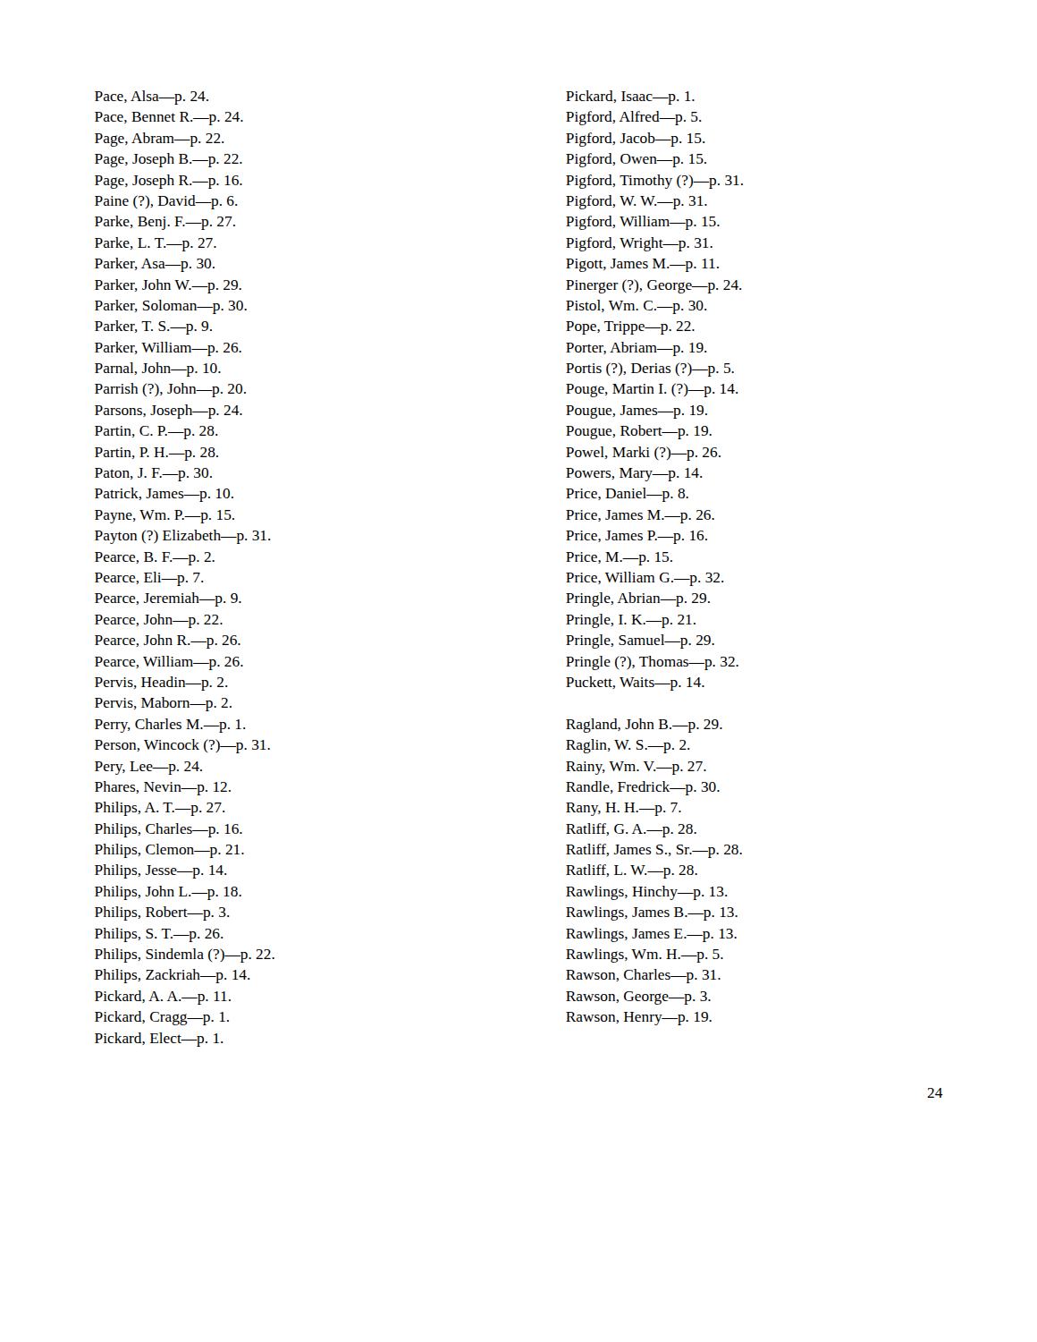Pace, Alsa—p. 24.
Pace, Bennet R.—p. 24.
Page, Abram—p. 22.
Page, Joseph B.—p. 22.
Page, Joseph R.—p. 16.
Paine (?), David—p. 6.
Parke, Benj. F.—p. 27.
Parke, L. T.—p. 27.
Parker, Asa—p. 30.
Parker, John W.—p. 29.
Parker, Soloman—p. 30.
Parker, T. S.—p. 9.
Parker, William—p. 26.
Parnal, John—p. 10.
Parrish (?), John—p. 20.
Parsons, Joseph—p. 24.
Partin, C. P.—p. 28.
Partin, P. H.—p. 28.
Paton, J. F.—p. 30.
Patrick, James—p. 10.
Payne, Wm. P.—p. 15.
Payton (?) Elizabeth—p. 31.
Pearce, B. F.—p. 2.
Pearce, Eli—p. 7.
Pearce, Jeremiah—p. 9.
Pearce, John—p. 22.
Pearce, John R.—p. 26.
Pearce, William—p. 26.
Pervis, Headin—p. 2.
Pervis, Maborn—p. 2.
Perry, Charles M.—p. 1.
Person, Wincock (?)—p. 31.
Pery, Lee—p. 24.
Phares, Nevin—p. 12.
Philips, A. T.—p. 27.
Philips, Charles—p. 16.
Philips, Clemon—p. 21.
Philips, Jesse—p. 14.
Philips, John L.—p. 18.
Philips, Robert—p. 3.
Philips, S. T.—p. 26.
Philips, Sindemla (?)—p. 22.
Philips, Zackriah—p. 14.
Pickard, A. A.—p. 11.
Pickard, Cragg—p. 1.
Pickard, Elect—p. 1.
Pickard, Isaac—p. 1.
Pigford, Alfred—p. 5.
Pigford, Jacob—p. 15.
Pigford, Owen—p. 15.
Pigford, Timothy (?)—p. 31.
Pigford, W. W.—p. 31.
Pigford, William—p. 15.
Pigford, Wright—p. 31.
Pigott, James M.—p. 11.
Pinerger (?), George—p. 24.
Pistol, Wm. C.—p. 30.
Pope, Trippe—p. 22.
Porter, Abriam—p. 19.
Portis (?), Derias (?)—p. 5.
Pouge, Martin I. (?)—p. 14.
Pougue, James—p. 19.
Pougue, Robert—p. 19.
Powel, Marki (?)—p. 26.
Powers, Mary—p. 14.
Price, Daniel—p. 8.
Price, James M.—p. 26.
Price, James P.—p. 16.
Price, M.—p. 15.
Price, William G.—p. 32.
Pringle, Abrian—p. 29.
Pringle, I. K.—p. 21.
Pringle, Samuel—p. 29.
Pringle (?), Thomas—p. 32.
Puckett, Waits—p. 14.
Ragland, John B.—p. 29.
Raglin, W. S.—p. 2.
Rainy, Wm. V.—p. 27.
Randle, Fredrick—p. 30.
Rany, H. H.—p. 7.
Ratliff, G. A.—p. 28.
Ratliff, James S., Sr.—p. 28.
Ratliff, L. W.—p. 28.
Rawlings, Hinchy—p. 13.
Rawlings, James B.—p. 13.
Rawlings, James E.—p. 13.
Rawlings, Wm. H.—p. 5.
Rawson, Charles—p. 31.
Rawson, George—p. 3.
Rawson, Henry—p. 19.
24